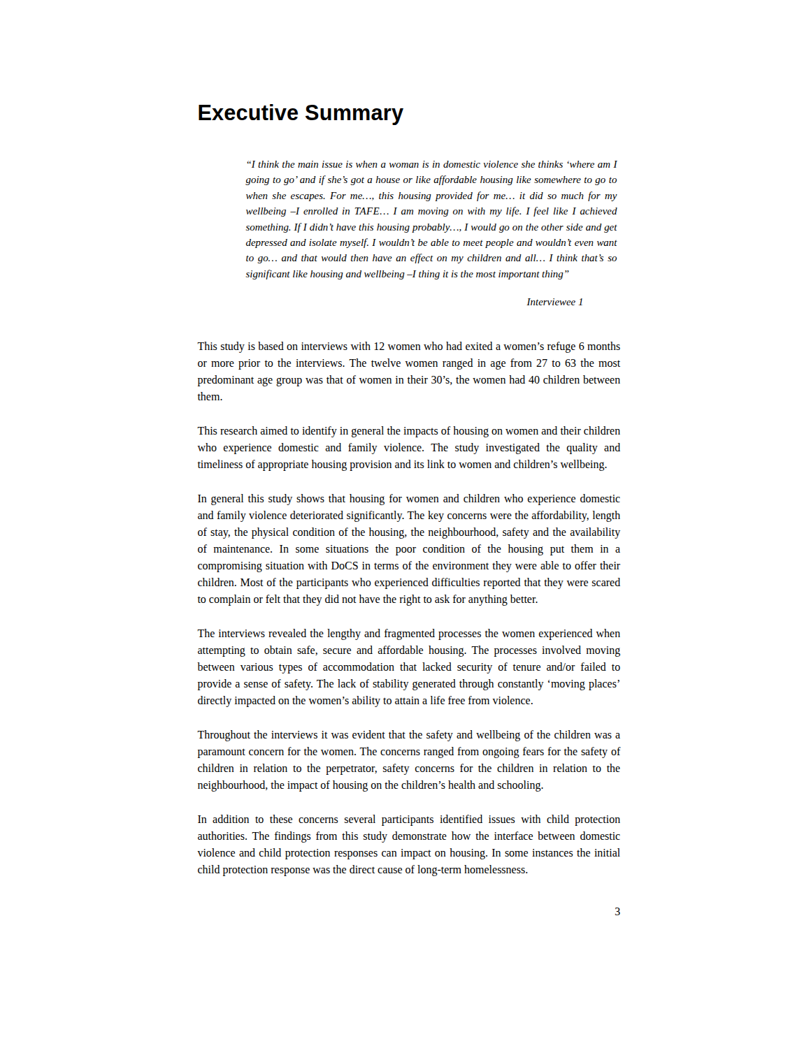Executive Summary
“I think the main issue is when a woman is in domestic violence she thinks ‘where am I going to go’ and if she’s got a house or like affordable housing like somewhere to go to when she escapes. For me…, this housing provided for me… it did so much for my wellbeing –I enrolled in TAFE… I am moving on with my life. I feel like I achieved something. If I didn’t have this housing probably…, I would go on the other side and get depressed and isolate myself. I wouldn’t be able to meet people and wouldn’t even want to go… and that would then have an effect on my children and all… I think that’s so significant like housing and wellbeing –I thing it is the most important thing”
Interviewee 1
This study is based on interviews with 12 women who had exited a women’s refuge 6 months or more prior to the interviews. The twelve women ranged in age from 27 to 63 the most predominant age group was that of women in their 30’s, the women had 40 children between them.
This research aimed to identify in general the impacts of housing on women and their children who experience domestic and family violence. The study investigated the quality and timeliness of appropriate housing provision and its link to women and children’s wellbeing.
In general this study shows that housing for women and children who experience domestic and family violence deteriorated significantly. The key concerns were the affordability, length of stay, the physical condition of the housing, the neighbourhood, safety and the availability of maintenance. In some situations the poor condition of the housing put them in a compromising situation with DoCS in terms of the environment they were able to offer their children. Most of the participants who experienced difficulties reported that they were scared to complain or felt that they did not have the right to ask for anything better.
The interviews revealed the lengthy and fragmented processes the women experienced when attempting to obtain safe, secure and affordable housing. The processes involved moving between various types of accommodation that lacked security of tenure and/or failed to provide a sense of safety. The lack of stability generated through constantly ‘moving places’ directly impacted on the women’s ability to attain a life free from violence.
Throughout the interviews it was evident that the safety and wellbeing of the children was a paramount concern for the women. The concerns ranged from ongoing fears for the safety of children in relation to the perpetrator, safety concerns for the children in relation to the neighbourhood, the impact of housing on the children’s health and schooling.
In addition to these concerns several participants identified issues with child protection authorities. The findings from this study demonstrate how the interface between domestic violence and child protection responses can impact on housing. In some instances the initial child protection response was the direct cause of long-term homelessness.
3